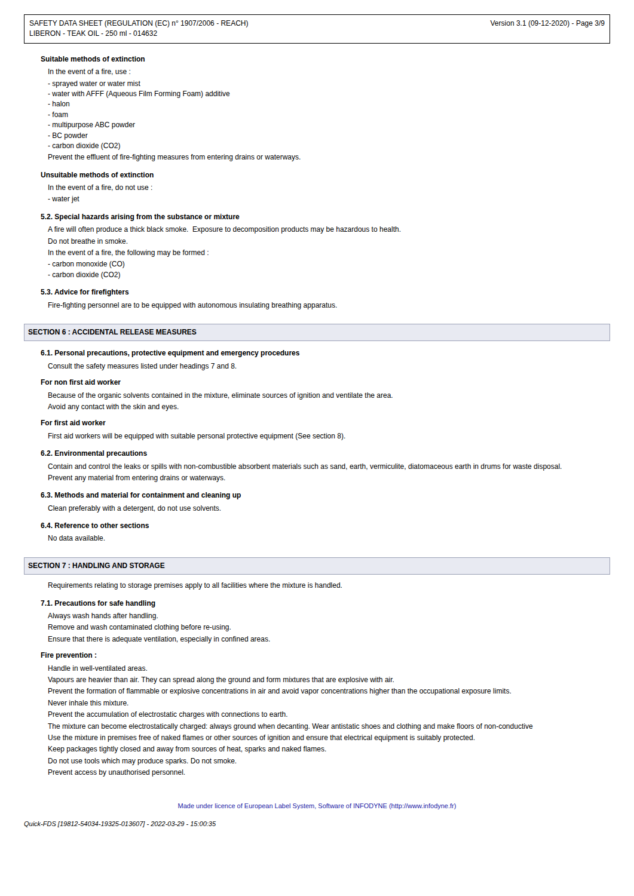SAFETY DATA SHEET (REGULATION (EC) n° 1907/2006 - REACH)
LIBERON - TEAK OIL - 250 ml - 014632
Version 3.1 (09-12-2020) - Page 3/9
Suitable methods of extinction
In the event of a fire, use :
- sprayed water or water mist
- water with AFFF (Aqueous Film Forming Foam) additive
- halon
- foam
- multipurpose ABC powder
- BC powder
- carbon dioxide (CO2)
Prevent the effluent of fire-fighting measures from entering drains or waterways.
Unsuitable methods of extinction
In the event of a fire, do not use :
- water jet
5.2. Special hazards arising from the substance or mixture
A fire will often produce a thick black smoke. Exposure to decomposition products may be hazardous to health.
Do not breathe in smoke.
In the event of a fire, the following may be formed :
- carbon monoxide (CO)
- carbon dioxide (CO2)
5.3. Advice for firefighters
Fire-fighting personnel are to be equipped with autonomous insulating breathing apparatus.
SECTION 6 : ACCIDENTAL RELEASE MEASURES
6.1. Personal precautions, protective equipment and emergency procedures
Consult the safety measures listed under headings 7 and 8.
For non first aid worker
Because of the organic solvents contained in the mixture, eliminate sources of ignition and ventilate the area.
Avoid any contact with the skin and eyes.
For first aid worker
First aid workers will be equipped with suitable personal protective equipment (See section 8).
6.2. Environmental precautions
Contain and control the leaks or spills with non-combustible absorbent materials such as sand, earth, vermiculite, diatomaceous earth in drums for waste disposal.
Prevent any material from entering drains or waterways.
6.3. Methods and material for containment and cleaning up
Clean preferably with a detergent, do not use solvents.
6.4. Reference to other sections
No data available.
SECTION 7 : HANDLING AND STORAGE
Requirements relating to storage premises apply to all facilities where the mixture is handled.
7.1. Precautions for safe handling
Always wash hands after handling.
Remove and wash contaminated clothing before re-using.
Ensure that there is adequate ventilation, especially in confined areas.
Fire prevention :
Handle in well-ventilated areas.
Vapours are heavier than air. They can spread along the ground and form mixtures that are explosive with air.
Prevent the formation of flammable or explosive concentrations in air and avoid vapor concentrations higher than the occupational exposure limits.
Never inhale this mixture.
Prevent the accumulation of electrostatic charges with connections to earth.
The mixture can become electrostatically charged: always ground when decanting. Wear antistatic shoes and clothing and make floors of non-conductive
Use the mixture in premises free of naked flames or other sources of ignition and ensure that electrical equipment is suitably protected.
Keep packages tightly closed and away from sources of heat, sparks and naked flames.
Do not use tools which may produce sparks. Do not smoke.
Prevent access by unauthorised personnel.
Made under licence of European Label System, Software of INFODYNE (http://www.infodyne.fr)
Quick-FDS [19812-54034-19325-013607] - 2022-03-29 - 15:00:35